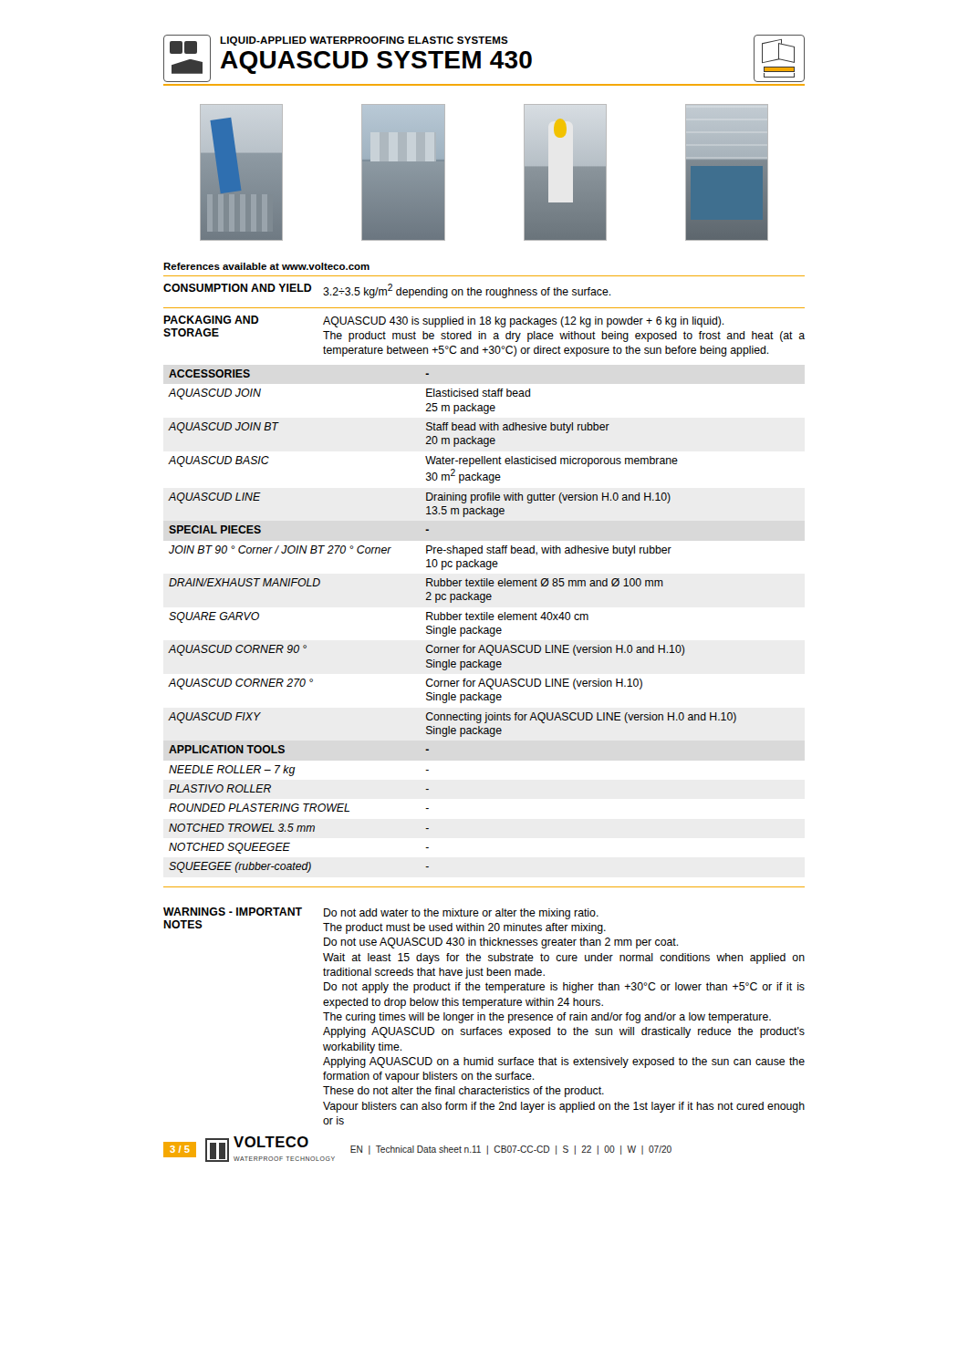LIQUID-APPLIED WATERPROOFING ELASTIC SYSTEMS
AQUASCUD SYSTEM 430
References available at www.volteco.com
CONSUMPTION AND YIELD
3.2÷3.5 kg/m2 depending on the roughness of the surface.
PACKAGING AND STORAGE
AQUASCUD 430 is supplied in 18 kg packages (12 kg in powder + 6 kg in liquid).
The product must be stored in a dry place without being exposed to frost and heat (at a temperature between +5°C and +30°C) or direct exposure to the sun before being applied.
| ACCESSORIES | - |
| AQUASCUD JOIN | Elasticised staff bead 25 m package |
| AQUASCUD JOIN BT | Staff bead with adhesive butyl rubber 20 m package |
| AQUASCUD BASIC | Water-repellent elasticised microporous membrane 30 m 2 package |
| AQUASCUD LINE | Draining profile with gutter (version H.0 and H.10) 13.5 m package |
| SPECIAL PIECES | - |
| JOIN BT 90 ° Corner / JOIN BT 270 ° Corner | Pre-shaped staff bead, with adhesive butyl rubber 10 pc package |
| DRAIN/EXHAUST MANIFOLD | Rubber textile element Ø 85 mm and Ø 100 mm 2 pc package |
| SQUARE GARVO | Rubber textile element 40x40 cm Single package |
| AQUASCUD CORNER 90 ° | Corner for AQUASCUD LINE (version H.0 and H.10) Single package |
| AQUASCUD CORNER 270 ° | Corner for AQUASCUD LINE (version H.10) Single package |
| AQUASCUD FIXY | Connecting joints for AQUASCUD LINE (version H.0 and H.10) Single package |
| APPLICATION TOOLS | - |
| NEEDLE ROLLER – 7 kg | - |
| PLASTIVO ROLLER | - |
| ROUNDED PLASTERING TROWEL | - |
| NOTCHED TROWEL 3.5 mm | - |
| NOTCHED SQUEEGEE | - |
| SQUEEGEE (rubber-coated) | - |
WARNINGS - IMPORTANT NOTES
Do not add water to the mixture or alter the mixing ratio.
The product must be used within 20 minutes after mixing.
Do not use AQUASCUD 430 in thicknesses greater than 2 mm per coat.
Wait at least 15 days for the substrate to cure under normal conditions when applied on traditional screeds that have just been made.
Do not apply the product if the temperature is higher than +30°C or lower than +5°C or if it is expected to drop below this temperature within 24 hours.
The curing times will be longer in the presence of rain and/or fog and/or a low temperature.
Applying AQUASCUD on surfaces exposed to the sun will drastically reduce the product's workability time.
Applying AQUASCUD on a humid surface that is extensively exposed to the sun can cause the formation of vapour blisters on the surface.
These do not alter the final characteristics of the product.
Vapour blisters can also form if the 2nd layer is applied on the 1st layer if it has not cured enough or is
3 / 5
VOLTECO
WATERPROOF TECHNOLOGY
EN | Technical Data sheet n.11 | CB07-CC-CD | S | 22 | 00 | W | 07/20